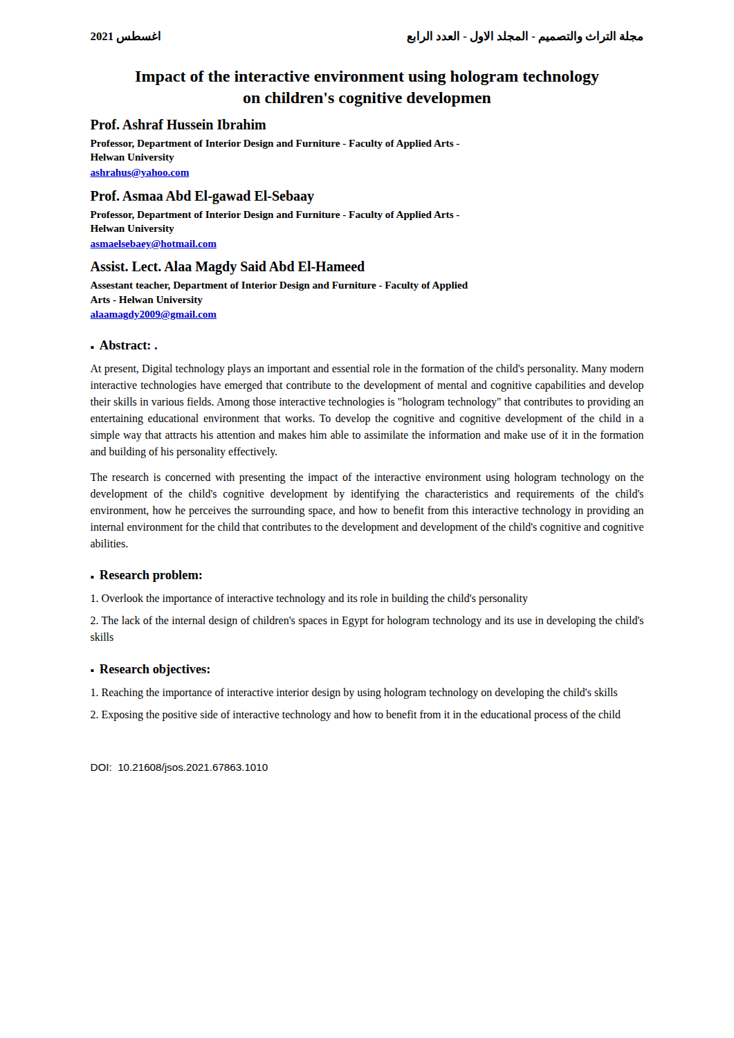اغسطس 2021
مجلة التراث والتصميم - المجلد الاول - العدد الرابع
Impact of the interactive environment using hologram technology
on children's cognitive developmen
Prof. Ashraf Hussein Ibrahim
Professor, Department of Interior Design and Furniture - Faculty of Applied Arts -
Helwan University
ashrahus@yahoo.com
Prof. Asmaa Abd El-gawad El-Sebaay
Professor, Department of Interior Design and Furniture - Faculty of Applied Arts -
Helwan University
asmaelsebaey@hotmail.com
Assist. Lect. Alaa Magdy Said Abd El-Hameed
Assestant teacher, Department of Interior Design and Furniture - Faculty of Applied
Arts - Helwan University
alaamagdy2009@gmail.com
Abstract: .
At present, Digital technology plays an important and essential role in the formation of the child's personality. Many modern interactive technologies have emerged that contribute to the development of mental and cognitive capabilities and develop their skills in various fields. Among those interactive technologies is "hologram technology" that contributes to providing an entertaining educational environment that works. To develop the cognitive and cognitive development of the child in a simple way that attracts his attention and makes him able to assimilate the information and make use of it in the formation and building of his personality effectively.
The research is concerned with presenting the impact of the interactive environment using hologram technology on the development of the child's cognitive development by identifying the characteristics and requirements of the child's environment, how he perceives the surrounding space, and how to benefit from this interactive technology in providing an internal environment for the child that contributes to the development and development of the child's cognitive and cognitive abilities.
Research problem:
1. Overlook the importance of interactive technology and its role in building the child's personality
2. The lack of the internal design of children's spaces in Egypt for hologram technology and its use in developing the child's skills
Research objectives:
1. Reaching the importance of interactive interior design by using hologram technology on developing the child's skills
2. Exposing the positive side of interactive technology and how to benefit from it in the educational process of the child
DOI: 10.21608/jsos.2021.67863.1010